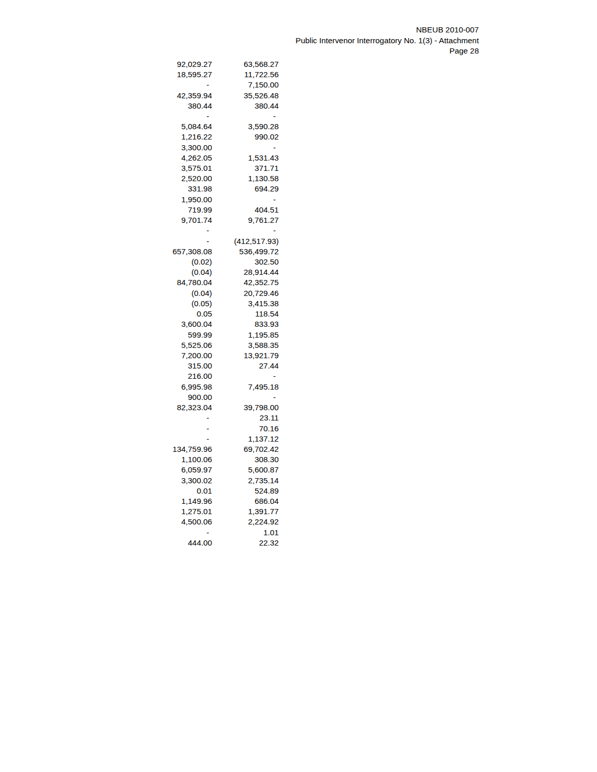NBEUB 2010-007
Public Intervenor Interrogatory No. 1(3) - Attachment
Page 28
| 92,029.27 | 63,568.27 |
| 18,595.27 | 11,722.56 |
| - | 7,150.00 |
| 42,359.94 | 35,526.48 |
| 380.44 | 380.44 |
| - | - |
| 5,084.64 | 3,590.28 |
| 1,216.22 | 990.02 |
| 3,300.00 | - |
| 4,262.05 | 1,531.43 |
| 3,575.01 | 371.71 |
| 2,520.00 | 1,130.58 |
| 331.98 | 694.29 |
| 1,950.00 | - |
| 719.99 | 404.51 |
| 9,701.74 | 9,761.27 |
| - | - |
| - | (412,517.93) |
| 657,308.08 | 536,499.72 |
| (0.02) | 302.50 |
| (0.04) | 28,914.44 |
| 84,780.04 | 42,352.75 |
| (0.04) | 20,729.46 |
| (0.05) | 3,415.38 |
| 0.05 | 118.54 |
| 3,600.04 | 833.93 |
| 599.99 | 1,195.85 |
| 5,525.06 | 3,588.35 |
| 7,200.00 | 13,921.79 |
| 315.00 | 27.44 |
| 216.00 | - |
| 6,995.98 | 7,495.18 |
| 900.00 | - |
| 82,323.04 | 39,798.00 |
| - | 23.11 |
| - | 70.16 |
| - | 1,137.12 |
| 134,759.96 | 69,702.42 |
| 1,100.06 | 308.30 |
| 6,059.97 | 5,600.87 |
| 3,300.02 | 2,735.14 |
| 0.01 | 524.89 |
| 1,149.96 | 686.04 |
| 1,275.01 | 1,391.77 |
| 4,500.06 | 2,224.92 |
| - | 1.01 |
| 444.00 | 22.32 |